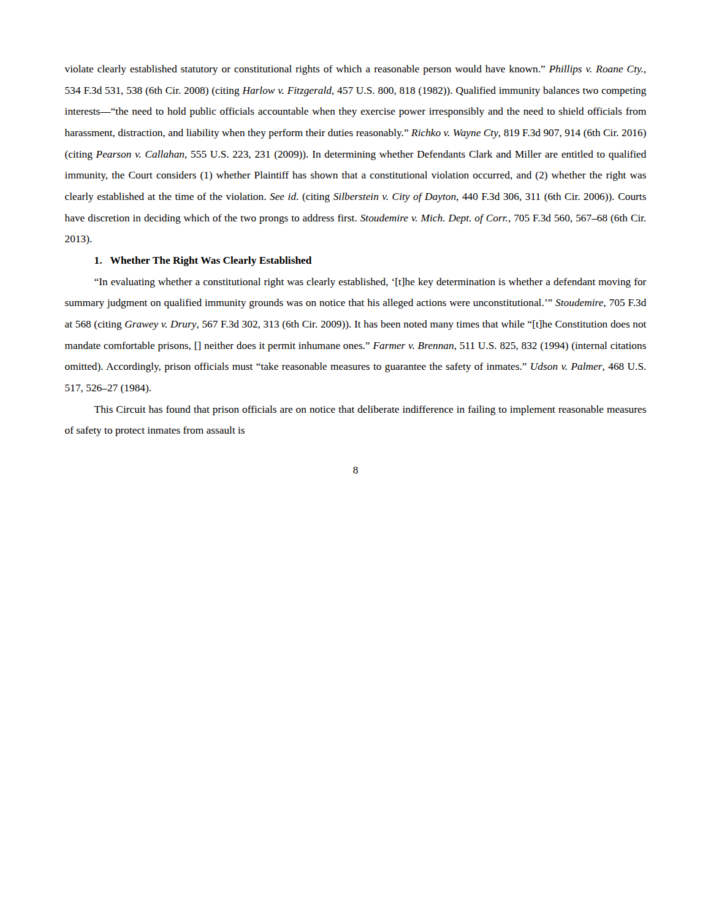violate clearly established statutory or constitutional rights of which a reasonable person would have known.” Phillips v. Roane Cty., 534 F.3d 531, 538 (6th Cir. 2008) (citing Harlow v. Fitzgerald, 457 U.S. 800, 818 (1982)). Qualified immunity balances two competing interests—“the need to hold public officials accountable when they exercise power irresponsibly and the need to shield officials from harassment, distraction, and liability when they perform their duties reasonably.” Richko v. Wayne Cty, 819 F.3d 907, 914 (6th Cir. 2016) (citing Pearson v. Callahan, 555 U.S. 223, 231 (2009)). In determining whether Defendants Clark and Miller are entitled to qualified immunity, the Court considers (1) whether Plaintiff has shown that a constitutional violation occurred, and (2) whether the right was clearly established at the time of the violation. See id. (citing Silberstein v. City of Dayton, 440 F.3d 306, 311 (6th Cir. 2006)). Courts have discretion in deciding which of the two prongs to address first. Stoudemire v. Mich. Dept. of Corr., 705 F.3d 560, 567–68 (6th Cir. 2013).
1. Whether The Right Was Clearly Established
“In evaluating whether a constitutional right was clearly established, ‘[t]he key determination is whether a defendant moving for summary judgment on qualified immunity grounds was on notice that his alleged actions were unconstitutional.’” Stoudemire, 705 F.3d at 568 (citing Grawey v. Drury, 567 F.3d 302, 313 (6th Cir. 2009)). It has been noted many times that while “[t]he Constitution does not mandate comfortable prisons, [] neither does it permit inhumane ones.” Farmer v. Brennan, 511 U.S. 825, 832 (1994) (internal citations omitted). Accordingly, prison officials must “take reasonable measures to guarantee the safety of inmates.” Udson v. Palmer, 468 U.S. 517, 526–27 (1984).
This Circuit has found that prison officials are on notice that deliberate indifference in failing to implement reasonable measures of safety to protect inmates from assault is
8